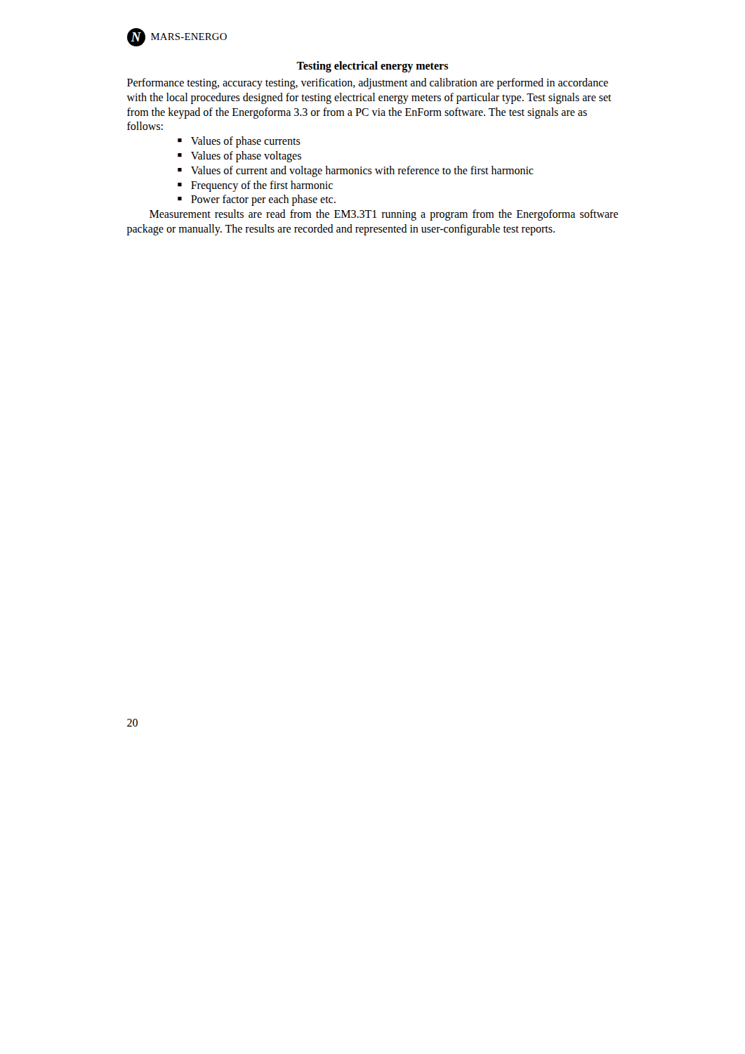N MARS-ENERGO
Testing electrical energy meters
Performance testing, accuracy testing, verification, adjustment and calibration are performed in accordance with the local procedures designed for testing electrical energy meters of particular type. Test signals are set from the keypad of the Energoforma 3.3 or from a PC via the EnForm software. The test signals are as follows:
Values of phase currents
Values of phase voltages
Values of current and voltage harmonics with reference to the first harmonic
Frequency of the first harmonic
Power factor per each phase etc.
Measurement results are read from the EM3.3T1 running a program from the Energoforma software package or manually. The results are recorded and represented in user-configurable test reports.
20